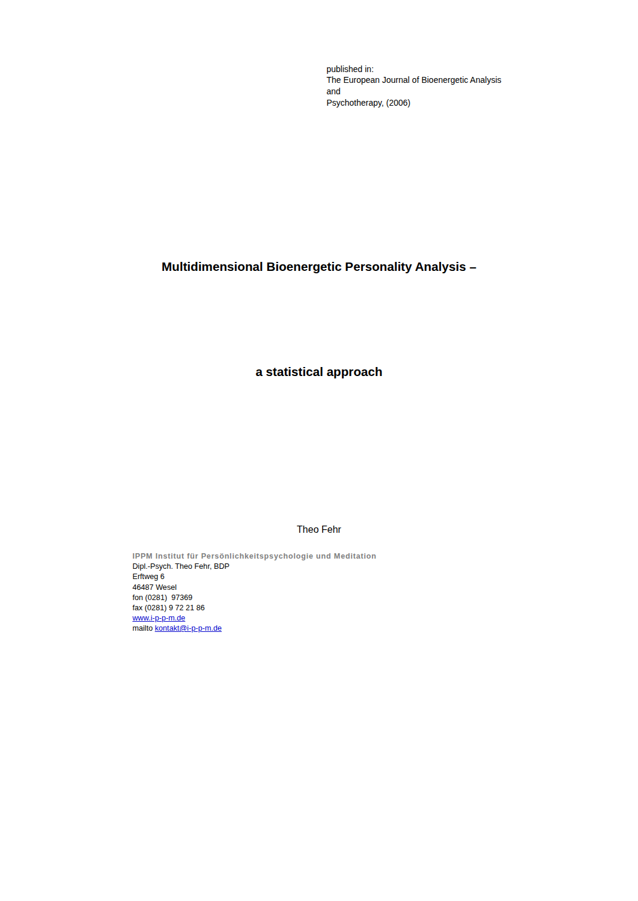published in:
The European Journal of Bioenergetic Analysis and
Psychotherapy, (2006)
Multidimensional Bioenergetic Personality Analysis –
a statistical approach
Theo Fehr
IPPM Institut für Persönlichkeitspsychologie und Meditation
Dipl.-Psych. Theo Fehr, BDP
Erftweg 6
46487 Wesel
fon (0281) 97369
fax (0281) 9 72 21 86
www.i-p-p-m.de
mailto kontakt@i-p-p-m.de